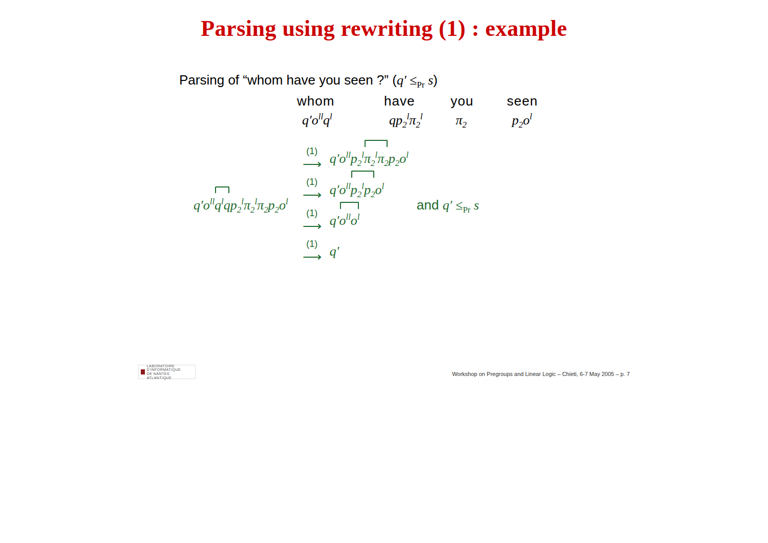Parsing using rewriting (1) : example
Parsing of “whom have you seen ?” (q′ ≤Pr s)
whom have you seen
q′ollql qp2lπ2l π2 p2ol
| q′o ll q l q p 2 l π 2 l π 2 p 2 o l | (1) ⟶ | q′o ll p 2 l π 2 l π 2 p 2 o l | |
| (1) ⟶ | q′o ll p 2 l p 2 o l | and q′ ≤ Pr s |
| (1) ⟶ | q′ o ll o l |
| (1) ⟶ | q′ | |
LABORATOIRE D'INFORMATIQUE
DE NANTES ATLANTIQUE
Workshop on Pregroups and Linear Logic – Chieti, 6-7 May 2005 – p. 7